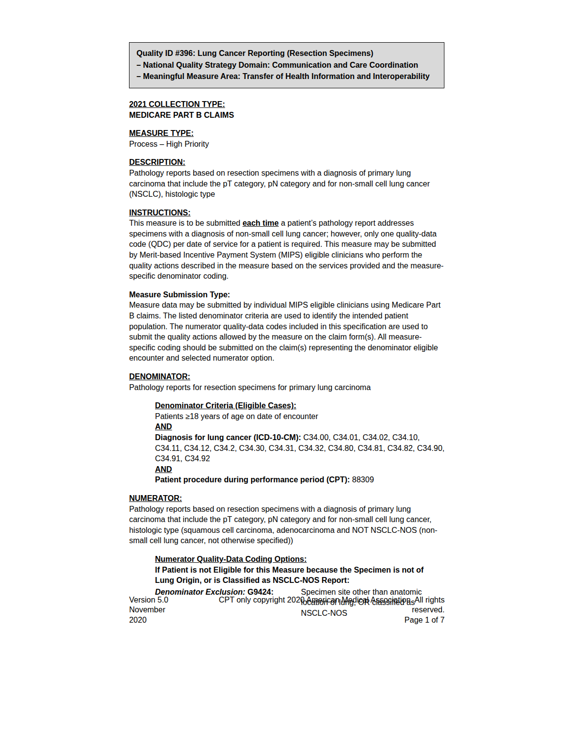Quality ID #396: Lung Cancer Reporting (Resection Specimens)
– National Quality Strategy Domain: Communication and Care Coordination
– Meaningful Measure Area: Transfer of Health Information and Interoperability
2021 COLLECTION TYPE:
MEDICARE PART B CLAIMS
MEASURE TYPE:
Process – High Priority
DESCRIPTION:
Pathology reports based on resection specimens with a diagnosis of primary lung carcinoma that include the pT category, pN category and for non-small cell lung cancer (NSCLC), histologic type
INSTRUCTIONS:
This measure is to be submitted each time a patient’s pathology report addresses specimens with a diagnosis of non-small cell lung cancer; however, only one quality-data code (QDC) per date of service for a patient is required. This measure may be submitted by Merit-based Incentive Payment System (MIPS) eligible clinicians who perform the quality actions described in the measure based on the services provided and the measure-specific denominator coding.
Measure Submission Type:
Measure data may be submitted by individual MIPS eligible clinicians using Medicare Part B claims. The listed denominator criteria are used to identify the intended patient population. The numerator quality-data codes included in this specification are used to submit the quality actions allowed by the measure on the claim form(s). All measure-specific coding should be submitted on the claim(s) representing the denominator eligible encounter and selected numerator option.
DENOMINATOR:
Pathology reports for resection specimens for primary lung carcinoma
Denominator Criteria (Eligible Cases):
Patients ≥18 years of age on date of encounter
AND
Diagnosis for lung cancer (ICD-10-CM): C34.00, C34.01, C34.02, C34.10, C34.11, C34.12, C34.2, C34.30, C34.31, C34.32, C34.80, C34.81, C34.82, C34.90, C34.91, C34.92
AND
Patient procedure during performance period (CPT): 88309
NUMERATOR:
Pathology reports based on resection specimens with a diagnosis of primary lung carcinoma that include the pT category, pN category and for non-small cell lung cancer, histologic type (squamous cell carcinoma, adenocarcinoma and NOT NSCLC-NOS (non-small cell lung cancer, not otherwise specified))
Numerator Quality-Data Coding Options:
If Patient is not Eligible for this Measure because the Specimen is not of Lung Origin, or is Classified as NSCLC-NOS Report:
Denominator Exclusion: G9424:
Specimen site other than anatomic location of lung, OR classified as NSCLC-NOS
Version 5.0
November 2020
CPT only copyright 2020 American Medical Association. All rights reserved.
Page 1 of 7